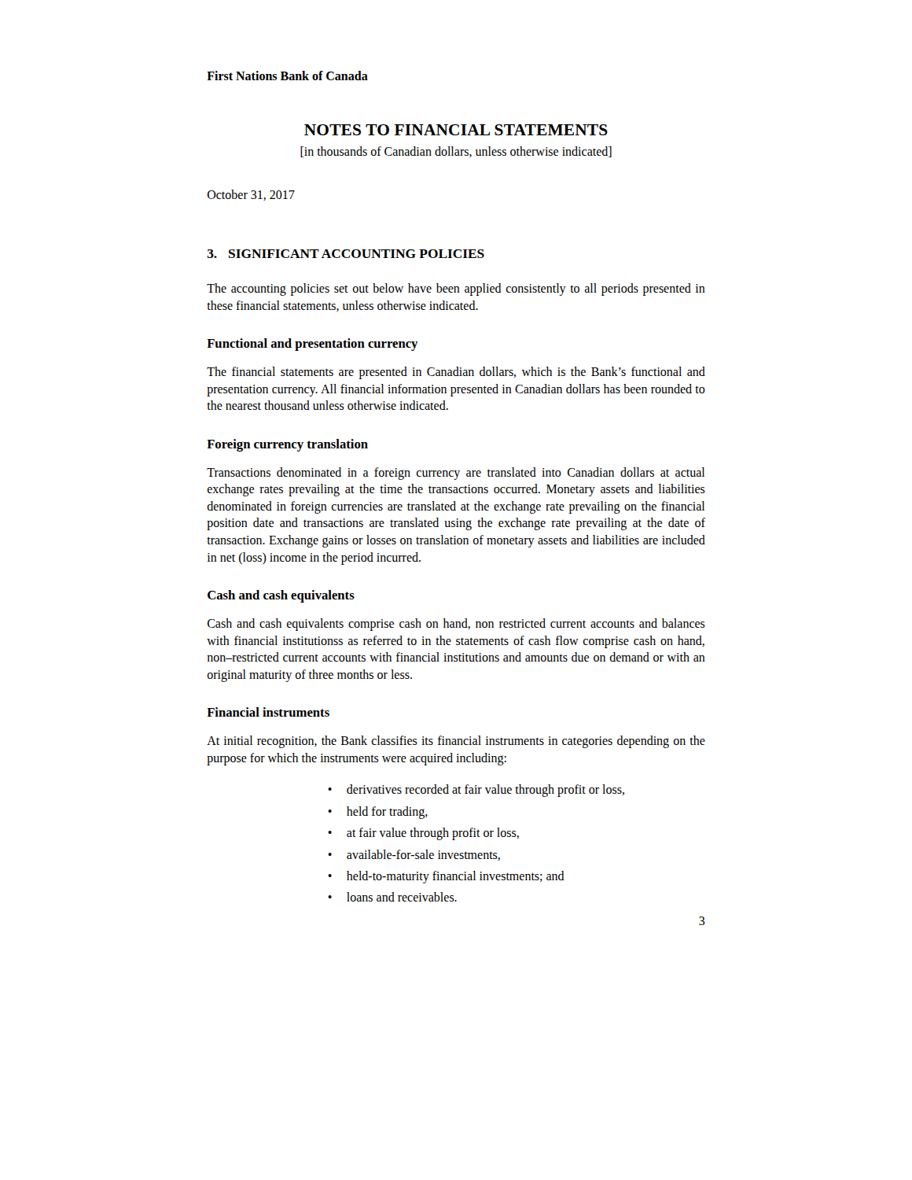First Nations Bank of Canada
NOTES TO FINANCIAL STATEMENTS
[in thousands of Canadian dollars, unless otherwise indicated]
October 31, 2017
3. SIGNIFICANT ACCOUNTING POLICIES
The accounting policies set out below have been applied consistently to all periods presented in these financial statements, unless otherwise indicated.
Functional and presentation currency
The financial statements are presented in Canadian dollars, which is the Bank’s functional and presentation currency. All financial information presented in Canadian dollars has been rounded to the nearest thousand unless otherwise indicated.
Foreign currency translation
Transactions denominated in a foreign currency are translated into Canadian dollars at actual exchange rates prevailing at the time the transactions occurred. Monetary assets and liabilities denominated in foreign currencies are translated at the exchange rate prevailing on the financial position date and transactions are translated using the exchange rate prevailing at the date of transaction. Exchange gains or losses on translation of monetary assets and liabilities are included in net (loss) income in the period incurred.
Cash and cash equivalents
Cash and cash equivalents comprise cash on hand, non restricted current accounts and balances with financial institutionss as referred to in the statements of cash flow comprise cash on hand, non–restricted current accounts with financial institutions and amounts due on demand or with an original maturity of three months or less.
Financial instruments
At initial recognition, the Bank classifies its financial instruments in categories depending on the purpose for which the instruments were acquired including:
derivatives recorded at fair value through profit or loss,
held for trading,
at fair value through profit or loss,
available-for-sale investments,
held-to-maturity financial investments; and
loans and receivables.
3